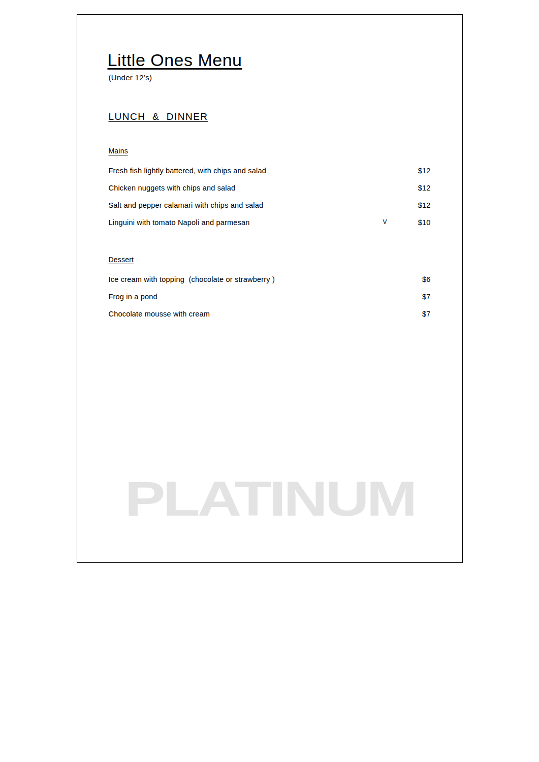Little Ones Menu
(Under 12’s)
LUNCH & DINNER
Mains
| Fresh fish lightly battered, with chips and salad | | $12 |
| Chicken nuggets with chips and salad | | $12 |
| Salt and pepper calamari with chips and salad | | $12 |
| Linguini with tomato Napoli and parmesan | V | $10 |
Dessert
| Ice cream with topping (chocolate or strawberry ) | | $6 |
| Frog in a pond | | $7 |
| Chocolate mousse with cream | | $7 |
PLATINUM